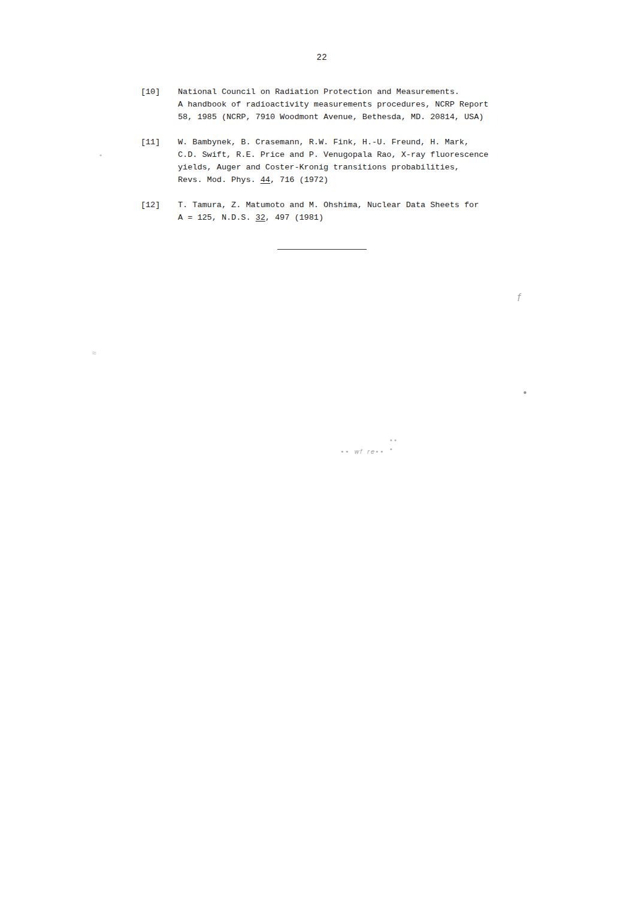22
[10] National Council on Radiation Protection and Measurements. A handbook of radioactivity measurements procedures, NCRP Report 58, 1985 (NCRP, 7910 Woodmont Avenue, Bethesda, MD. 20814, USA)
[11] W. Bambynek, B. Crasemann, R.W. Fink, H.-U. Freund, H. Mark, C.D. Swift, R.E. Price and P. Venugopala Rao, X-ray fluorescence yields, Auger and Coster-Kronig transitions probabilities, Revs. Mod. Phys. 44, 716 (1972)
[12] T. Tamura, Z. Matumoto and M. Ohshima, Nuclear Data Sheets for A = 125, N.D.S. 32, 497 (1981)
• ≈ ƒ • •• 𝑤𝑓 𝑟𝑒•• ••
•